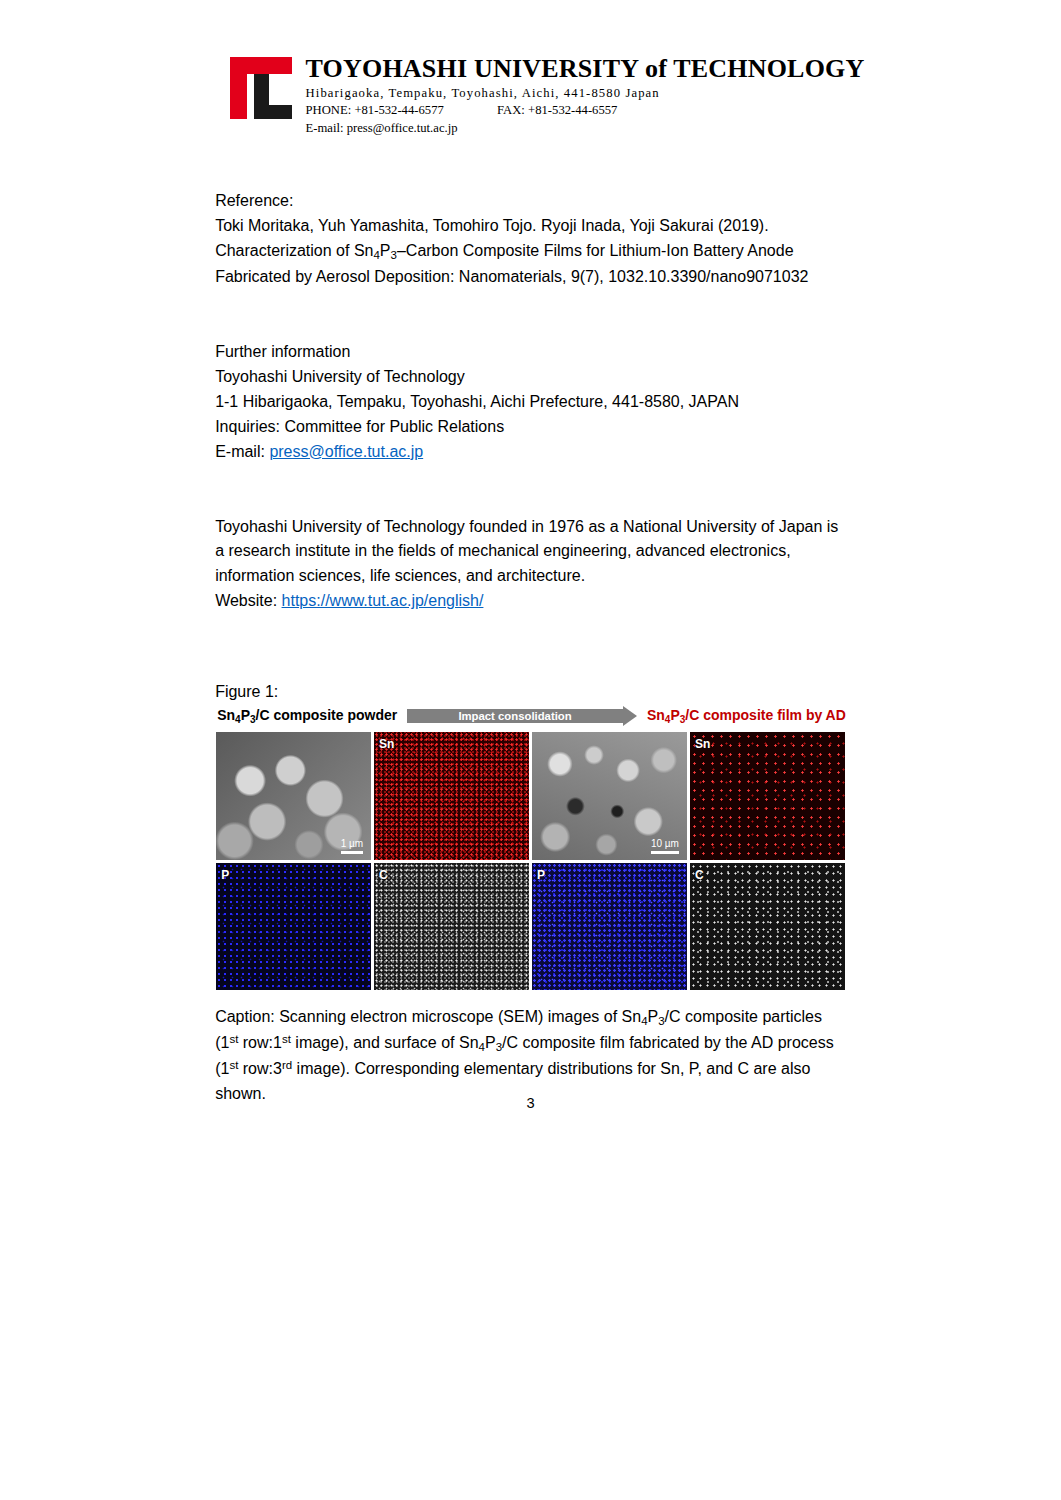TOYOHASHI UNIVERSITY of TECHNOLOGY
Hibarigaoka, Tempaku, Toyohashi, Aichi, 441-8580 Japan
PHONE: +81-532-44-6577FAX: +81-532-44-6557
E-mail: press@office.tut.ac.jp
Reference:
Toki Moritaka, Yuh Yamashita, Tomohiro Tojo. Ryoji Inada, Yoji Sakurai (2019). Characterization of Sn4P3–Carbon Composite Films for Lithium-Ion Battery Anode Fabricated by Aerosol Deposition: Nanomaterials, 9(7), 1032.10.3390/nano9071032
Further information
Toyohashi University of Technology
1-1 Hibarigaoka, Tempaku, Toyohashi, Aichi Prefecture, 441-8580, JAPAN
Inquiries: Committee for Public Relations
E-mail: press@office.tut.ac.jp
Toyohashi University of Technology founded in 1976 as a National University of Japan is a research institute in the fields of mechanical engineering, advanced electronics, information sciences, life sciences, and architecture.
Website: https://www.tut.ac.jp/english/
Figure 1:
Sn4P3/C composite powder Impact consolidation Sn4P3/C composite film by AD
1 µm
Sn
10 µm
Sn
P
C
P
C
Caption: Scanning electron microscope (SEM) images of Sn4P3/C composite particles (1st row:1st image), and surface of Sn4P3/C composite film fabricated by the AD process (1st row:3rd image). Corresponding elementary distributions for Sn, P, and C are also shown.
3